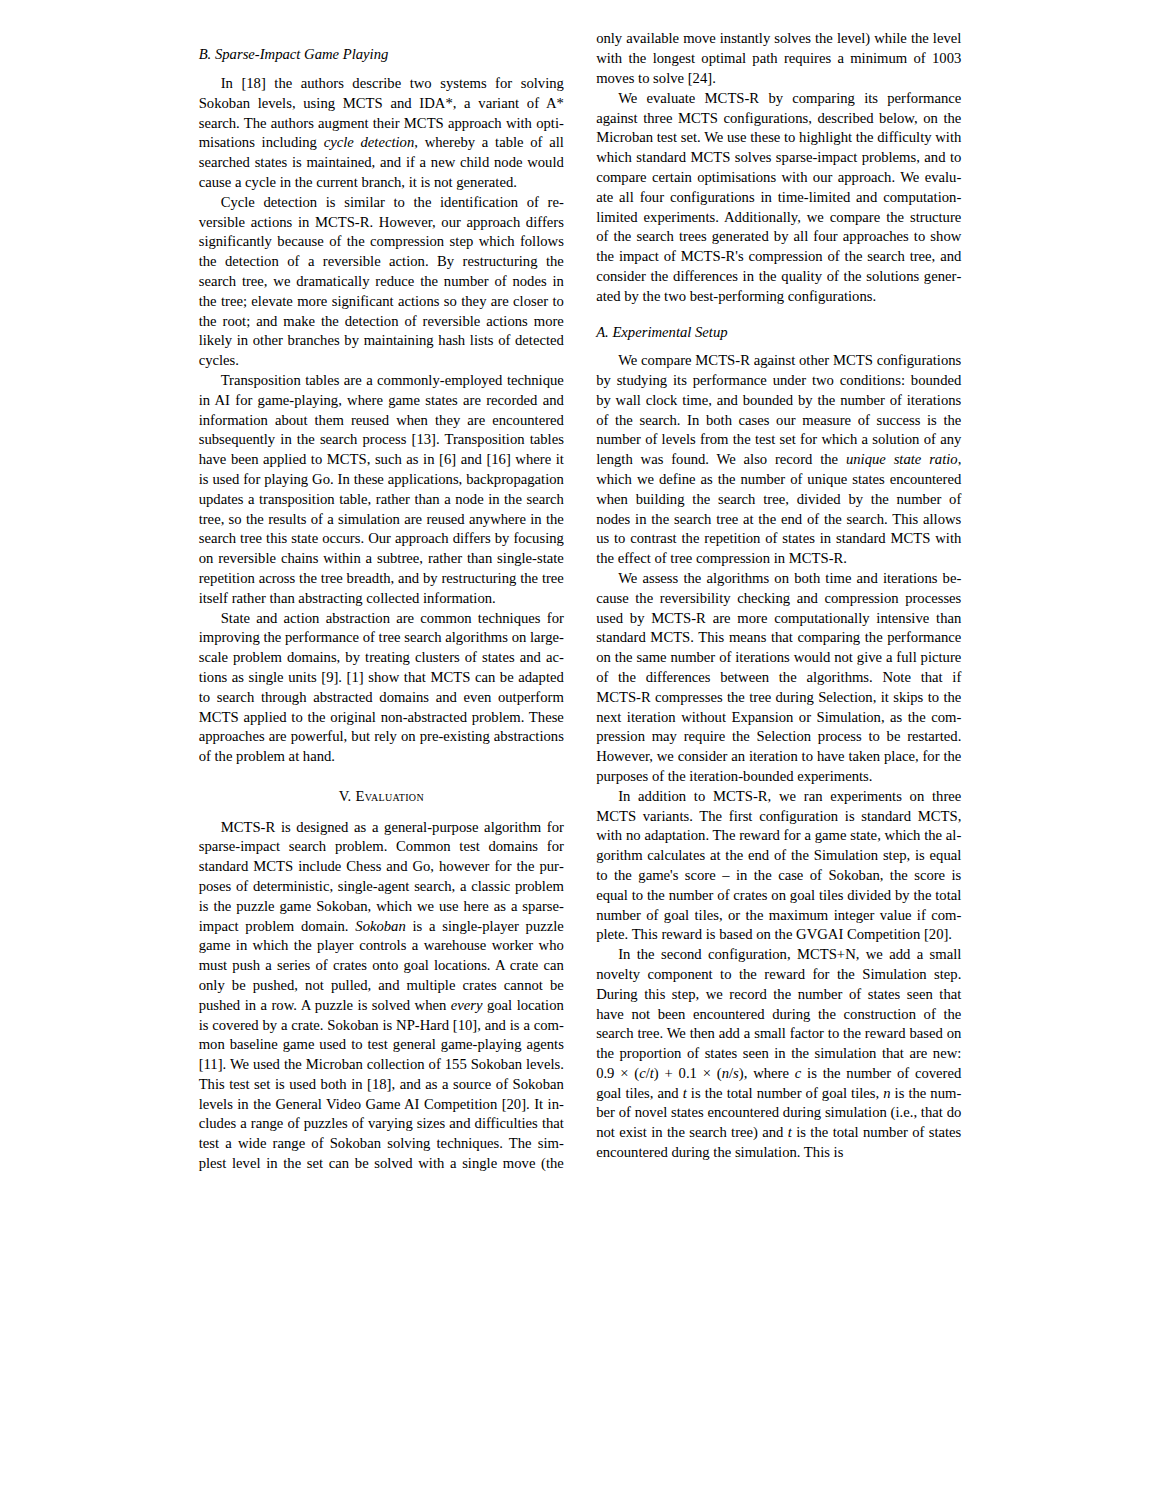B. Sparse-Impact Game Playing
In [18] the authors describe two systems for solving Sokoban levels, using MCTS and IDA*, a variant of A* search. The authors augment their MCTS approach with optimisations including cycle detection, whereby a table of all searched states is maintained, and if a new child node would cause a cycle in the current branch, it is not generated.
Cycle detection is similar to the identification of reversible actions in MCTS-R. However, our approach differs significantly because of the compression step which follows the detection of a reversible action. By restructuring the search tree, we dramatically reduce the number of nodes in the tree; elevate more significant actions so they are closer to the root; and make the detection of reversible actions more likely in other branches by maintaining hash lists of detected cycles.
Transposition tables are a commonly-employed technique in AI for game-playing, where game states are recorded and information about them reused when they are encountered subsequently in the search process [13]. Transposition tables have been applied to MCTS, such as in [6] and [16] where it is used for playing Go. In these applications, backpropagation updates a transposition table, rather than a node in the search tree, so the results of a simulation are reused anywhere in the search tree this state occurs. Our approach differs by focusing on reversible chains within a subtree, rather than single-state repetition across the tree breadth, and by restructuring the tree itself rather than abstracting collected information.
State and action abstraction are common techniques for improving the performance of tree search algorithms on large-scale problem domains, by treating clusters of states and actions as single units [9]. [1] show that MCTS can be adapted to search through abstracted domains and even outperform MCTS applied to the original non-abstracted problem. These approaches are powerful, but rely on pre-existing abstractions of the problem at hand.
V. Evaluation
MCTS-R is designed as a general-purpose algorithm for sparse-impact search problem. Common test domains for standard MCTS include Chess and Go, however for the purposes of deterministic, single-agent search, a classic problem is the puzzle game Sokoban, which we use here as a sparse-impact problem domain. Sokoban is a single-player puzzle game in which the player controls a warehouse worker who must push a series of crates onto goal locations. A crate can only be pushed, not pulled, and multiple crates cannot be pushed in a row. A puzzle is solved when every goal location is covered by a crate. Sokoban is NP-Hard [10], and is a common baseline game used to test general game-playing agents [11]. We used the Microban collection of 155 Sokoban levels. This test set is used both in [18], and as a source of Sokoban levels in the General Video Game AI Competition [20]. It includes a range of puzzles of varying sizes and difficulties that test a wide range of Sokoban solving techniques. The simplest level in the set can be solved with a single move (the only available move instantly solves the level) while the level with the longest optimal path requires a minimum of 1003 moves to solve [24].
We evaluate MCTS-R by comparing its performance against three MCTS configurations, described below, on the Microban test set. We use these to highlight the difficulty with which standard MCTS solves sparse-impact problems, and to compare certain optimisations with our approach. We evaluate all four configurations in time-limited and computation-limited experiments. Additionally, we compare the structure of the search trees generated by all four approaches to show the impact of MCTS-R's compression of the search tree, and consider the differences in the quality of the solutions generated by the two best-performing configurations.
A. Experimental Setup
We compare MCTS-R against other MCTS configurations by studying its performance under two conditions: bounded by wall clock time, and bounded by the number of iterations of the search. In both cases our measure of success is the number of levels from the test set for which a solution of any length was found. We also record the unique state ratio, which we define as the number of unique states encountered when building the search tree, divided by the number of nodes in the search tree at the end of the search. This allows us to contrast the repetition of states in standard MCTS with the effect of tree compression in MCTS-R.
We assess the algorithms on both time and iterations because the reversibility checking and compression processes used by MCTS-R are more computationally intensive than standard MCTS. This means that comparing the performance on the same number of iterations would not give a full picture of the differences between the algorithms. Note that if MCTS-R compresses the tree during Selection, it skips to the next iteration without Expansion or Simulation, as the compression may require the Selection process to be restarted. However, we consider an iteration to have taken place, for the purposes of the iteration-bounded experiments.
In addition to MCTS-R, we ran experiments on three MCTS variants. The first configuration is standard MCTS, with no adaptation. The reward for a game state, which the algorithm calculates at the end of the Simulation step, is equal to the game's score – in the case of Sokoban, the score is equal to the number of crates on goal tiles divided by the total number of goal tiles, or the maximum integer value if complete. This reward is based on the GVGAI Competition [20].
In the second configuration, MCTS+N, we add a small novelty component to the reward for the Simulation step. During this step, we record the number of states seen that have not been encountered during the construction of the search tree. We then add a small factor to the reward based on the proportion of states seen in the simulation that are new: 0.9 × (c/t) + 0.1 × (n/s), where c is the number of covered goal tiles, and t is the total number of goal tiles, n is the number of novel states encountered during simulation (i.e., that do not exist in the search tree) and t is the total number of states encountered during the simulation. This is